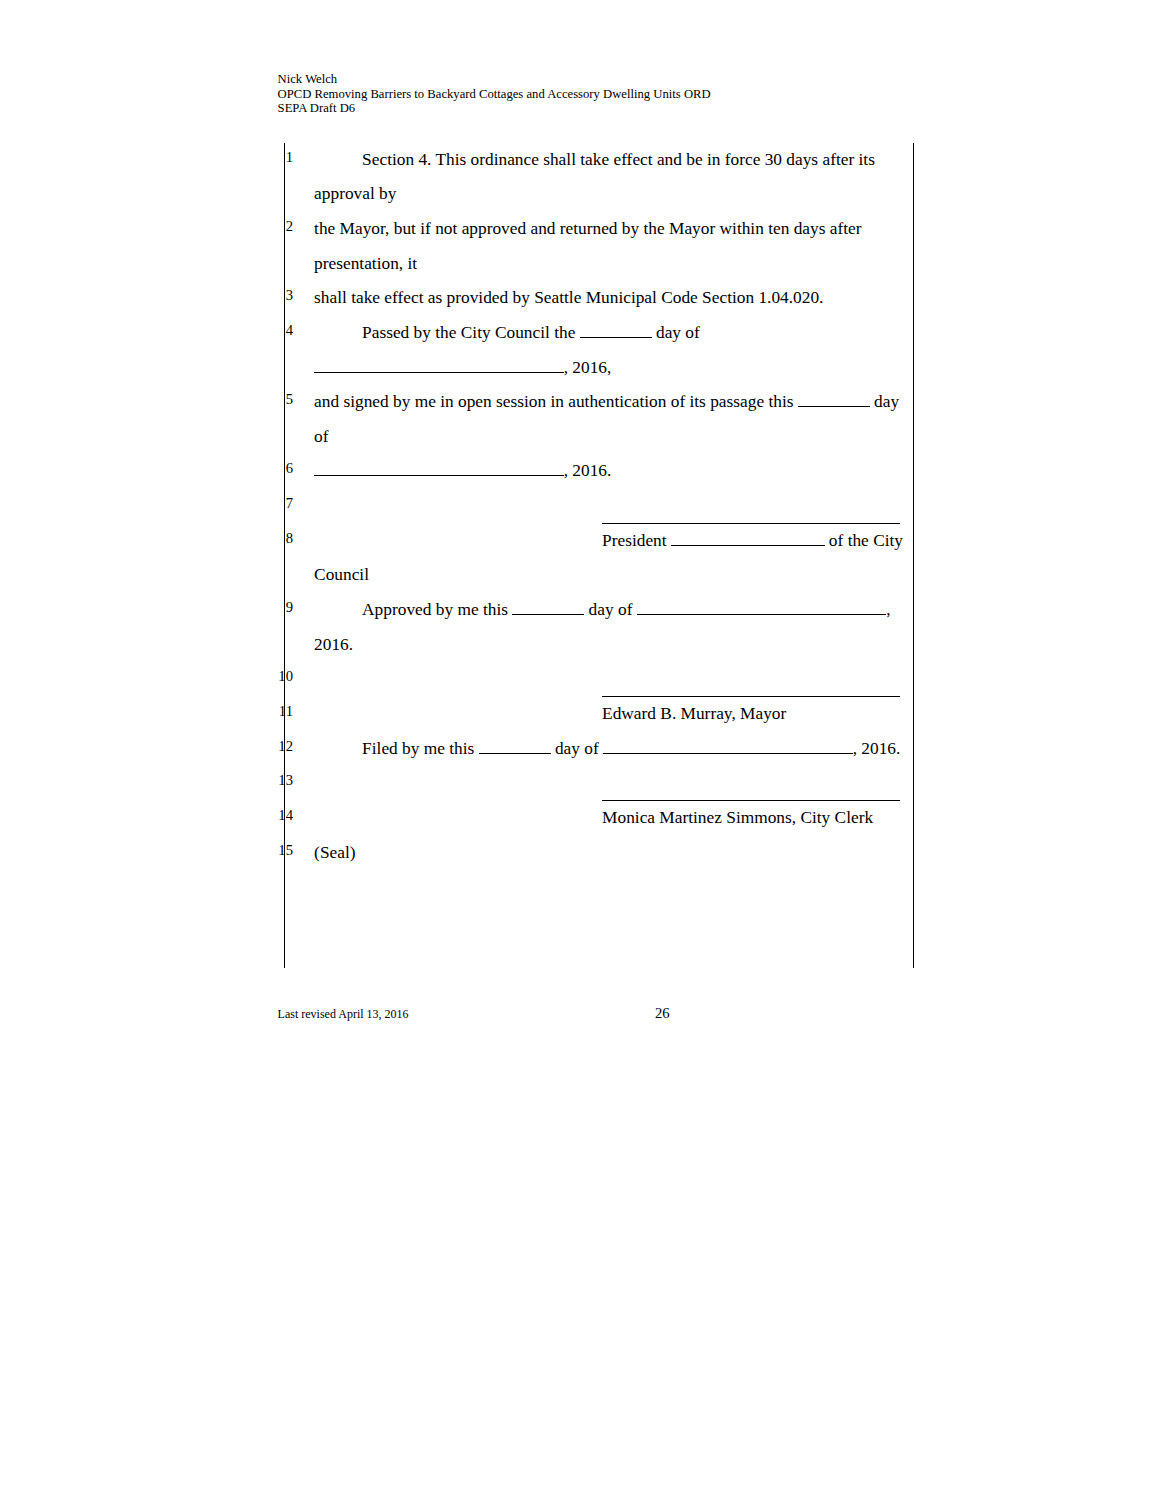Nick Welch
OPCD Removing Barriers to Backyard Cottages and Accessory Dwelling Units ORD
SEPA Draft D6
Section 4. This ordinance shall take effect and be in force 30 days after its approval by
the Mayor, but if not approved and returned by the Mayor within ten days after presentation, it
shall take effect as provided by Seattle Municipal Code Section 1.04.020.
Passed by the City Council the day of , 2016,
and signed by me in open session in authentication of its passage this day of
, 2016.
President of the City Council
Approved by me this day of , 2016.
Edward B. Murray, Mayor
Filed by me this day of , 2016.
Monica Martinez Simmons, City Clerk
(Seal)
Last revised April 13, 2016
26